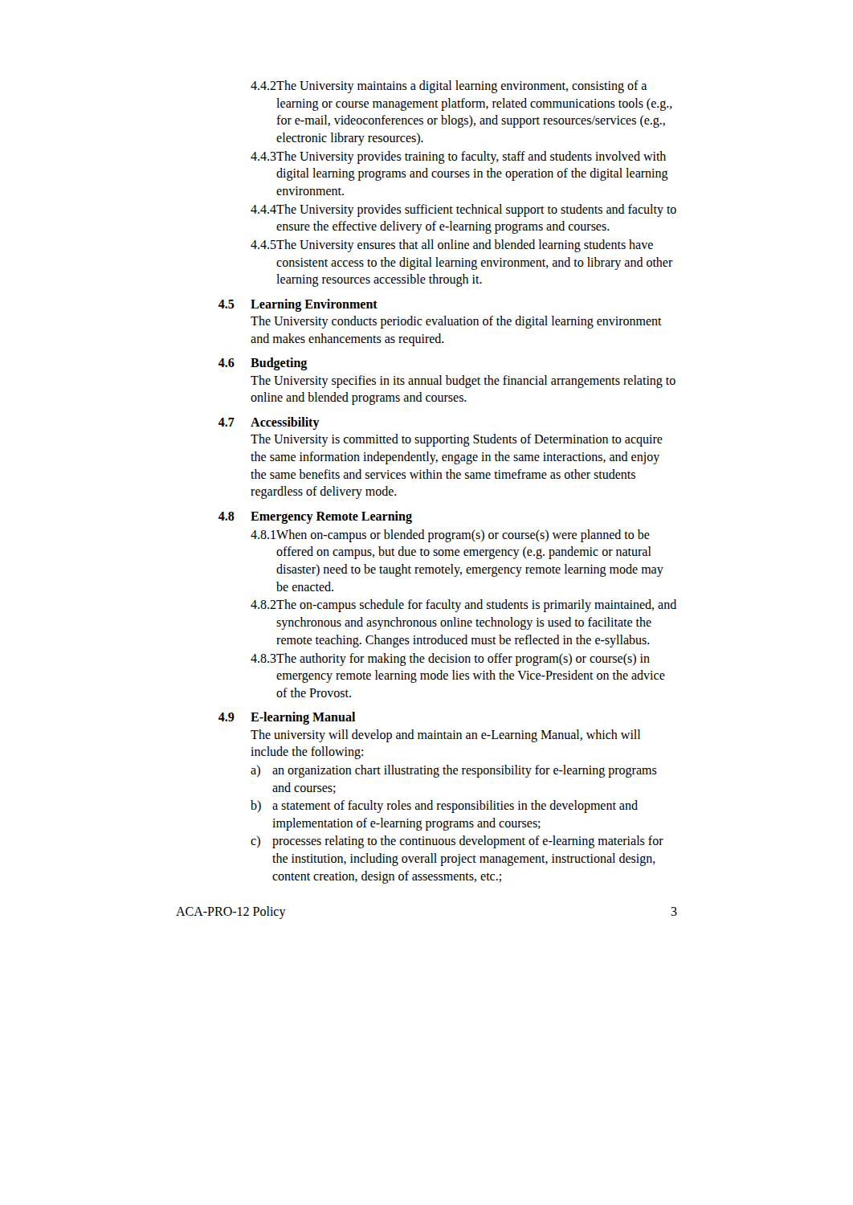4.4.2
The University maintains a digital learning environment, consisting of a learning or course management platform, related communications tools (e.g., for e-mail, videoconferences or blogs), and support resources/services (e.g., electronic library resources).
4.4.3
The University provides training to faculty, staff and students involved with digital learning programs and courses in the operation of the digital learning environment.
4.4.4
The University provides sufficient technical support to students and faculty to ensure the effective delivery of e-learning programs and courses.
4.4.5
The University ensures that all online and blended learning students have consistent access to the digital learning environment, and to library and other learning resources accessible through it.
4.5
Learning Environment
The University conducts periodic evaluation of the digital learning environment and makes enhancements as required.
4.6
Budgeting
The University specifies in its annual budget the financial arrangements relating to online and blended programs and courses.
4.7
Accessibility
The University is committed to supporting Students of Determination to acquire the same information independently, engage in the same interactions, and enjoy the same benefits and services within the same timeframe as other students regardless of delivery mode.
4.8
Emergency Remote Learning
4.8.1
When on-campus or blended program(s) or course(s) were planned to be offered on campus, but due to some emergency (e.g. pandemic or natural disaster) need to be taught remotely, emergency remote learning mode may be enacted.
4.8.2
The on-campus schedule for faculty and students is primarily maintained, and synchronous and asynchronous online technology is used to facilitate the remote teaching. Changes introduced must be reflected in the e-syllabus.
4.8.3
The authority for making the decision to offer program(s) or course(s) in emergency remote learning mode lies with the Vice-President on the advice of the Provost.
4.9
E-learning Manual
The university will develop and maintain an e-Learning Manual, which will include the following:
a)
an organization chart illustrating the responsibility for e-learning programs and courses;
b)
a statement of faculty roles and responsibilities in the development and implementation of e-learning programs and courses;
c)
processes relating to the continuous development of e-learning materials for the institution, including overall project management, instructional design, content creation, design of assessments, etc.;
ACA-PRO-12 Policy
3